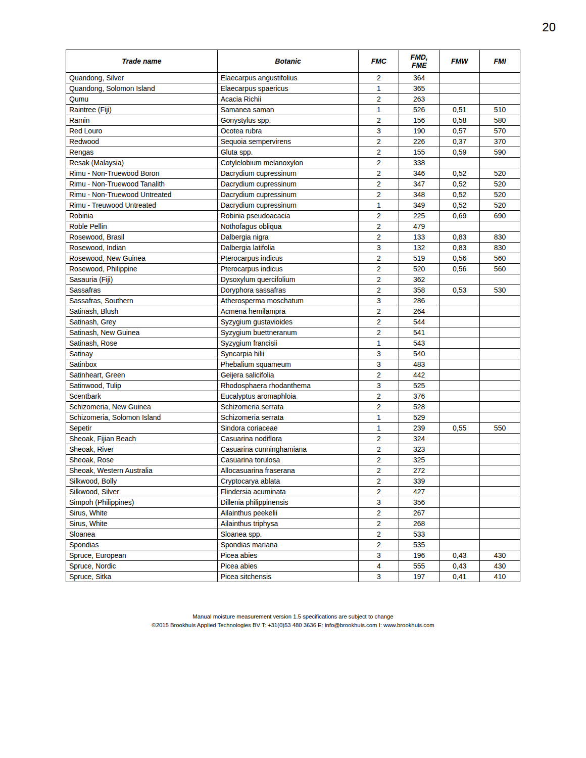20
| Trade name | Botanic | FMC | FMD, FME | FMW | FMI |
| --- | --- | --- | --- | --- | --- |
| Quandong, Silver | Elaecarpus angustifolius | 2 | 364 | | |
| Quandong, Solomon Island | Elaecarpus spaericus | 1 | 365 | | |
| Qumu | Acacia Richii | 2 | 263 | | |
| Raintree (Fiji) | Samanea saman | 1 | 526 | 0,51 | 510 |
| Ramin | Gonystylus spp. | 2 | 156 | 0,58 | 580 |
| Red Louro | Ocotea rubra | 3 | 190 | 0,57 | 570 |
| Redwood | Sequoia sempervirens | 2 | 226 | 0,37 | 370 |
| Rengas | Gluta spp. | 2 | 155 | 0,59 | 590 |
| Resak (Malaysia) | Cotylelobium melanoxylon | 2 | 338 | | |
| Rimu - Non-Truewood Boron | Dacrydium cupressinum | 2 | 346 | 0,52 | 520 |
| Rimu - Non-Truewood Tanalith | Dacrydium cupressinum | 2 | 347 | 0,52 | 520 |
| Rimu - Non-Truewood Untreated | Dacrydium cupressinum | 2 | 348 | 0,52 | 520 |
| Rimu - Treuwood Untreated | Dacrydium cupressinum | 1 | 349 | 0,52 | 520 |
| Robinia | Robinia pseudoacacia | 2 | 225 | 0,69 | 690 |
| Roble Pellin | Nothofagus obliqua | 2 | 479 | | |
| Rosewood, Brasil | Dalbergia nigra | 2 | 133 | 0,83 | 830 |
| Rosewood, Indian | Dalbergia latifolia | 3 | 132 | 0,83 | 830 |
| Rosewood, New Guinea | Pterocarpus indicus | 2 | 519 | 0,56 | 560 |
| Rosewood, Philippine | Pterocarpus indicus | 2 | 520 | 0,56 | 560 |
| Sasauria (Fiji) | Dysoxylum quercifolium | 2 | 362 | | |
| Sassafras | Doryphora sassafras | 2 | 358 | 0,53 | 530 |
| Sassafras, Southern | Atherosperma moschatum | 3 | 286 | | |
| Satinash, Blush | Acmena hemilampra | 2 | 264 | | |
| Satinash, Grey | Syzygium gustavioides | 2 | 544 | | |
| Satinash, New Guinea | Syzygium buettneranum | 2 | 541 | | |
| Satinash, Rose | Syzygium francisii | 1 | 543 | | |
| Satinay | Syncarpia hilii | 3 | 540 | | |
| Satinbox | Phebalium squameum | 3 | 483 | | |
| Satinheart, Green | Geijera salicifolia | 2 | 442 | | |
| Satinwood, Tulip | Rhodosphaera rhodanthema | 3 | 525 | | |
| Scentbark | Eucalyptus aromaphloia | 2 | 376 | | |
| Schizomeria, New Guinea | Schizomeria serrata | 2 | 528 | | |
| Schizomeria, Solomon Island | Schizomeria serrata | 1 | 529 | | |
| Sepetir | Sindora coriaceae | 1 | 239 | 0,55 | 550 |
| Sheoak, Fijian Beach | Casuarina nodiflora | 2 | 324 | | |
| Sheoak, River | Casuarina cunninghamiana | 2 | 323 | | |
| Sheoak, Rose | Casuarina torulosa | 2 | 325 | | |
| Sheoak, Western Australia | Allocasuarina fraserana | 2 | 272 | | |
| Silkwood, Bolly | Cryptocarya ablata | 2 | 339 | | |
| Silkwood, Silver | Flindersia acuminata | 2 | 427 | | |
| Simpoh (Philippines) | Dillenia philippinensis | 3 | 356 | | |
| Sirus, White | Ailainthus peekelii | 2 | 267 | | |
| Sirus, White | Ailainthus triphysa | 2 | 268 | | |
| Sloanea | Sloanea spp. | 2 | 533 | | |
| Spondias | Spondias mariana | 2 | 535 | | |
| Spruce, European | Picea abies | 3 | 196 | 0,43 | 430 |
| Spruce, Nordic | Picea abies | 4 | 555 | 0,43 | 430 |
| Spruce, Sitka | Picea sitchensis | 3 | 197 | 0,41 | 410 |
Manual moisture measurement version 1.5 specifications are subject to change
©2015 Brookhuis Applied Technologies BV T: +31(0)53 480 3636 E: info@brookhuis.com I: www.brookhuis.com